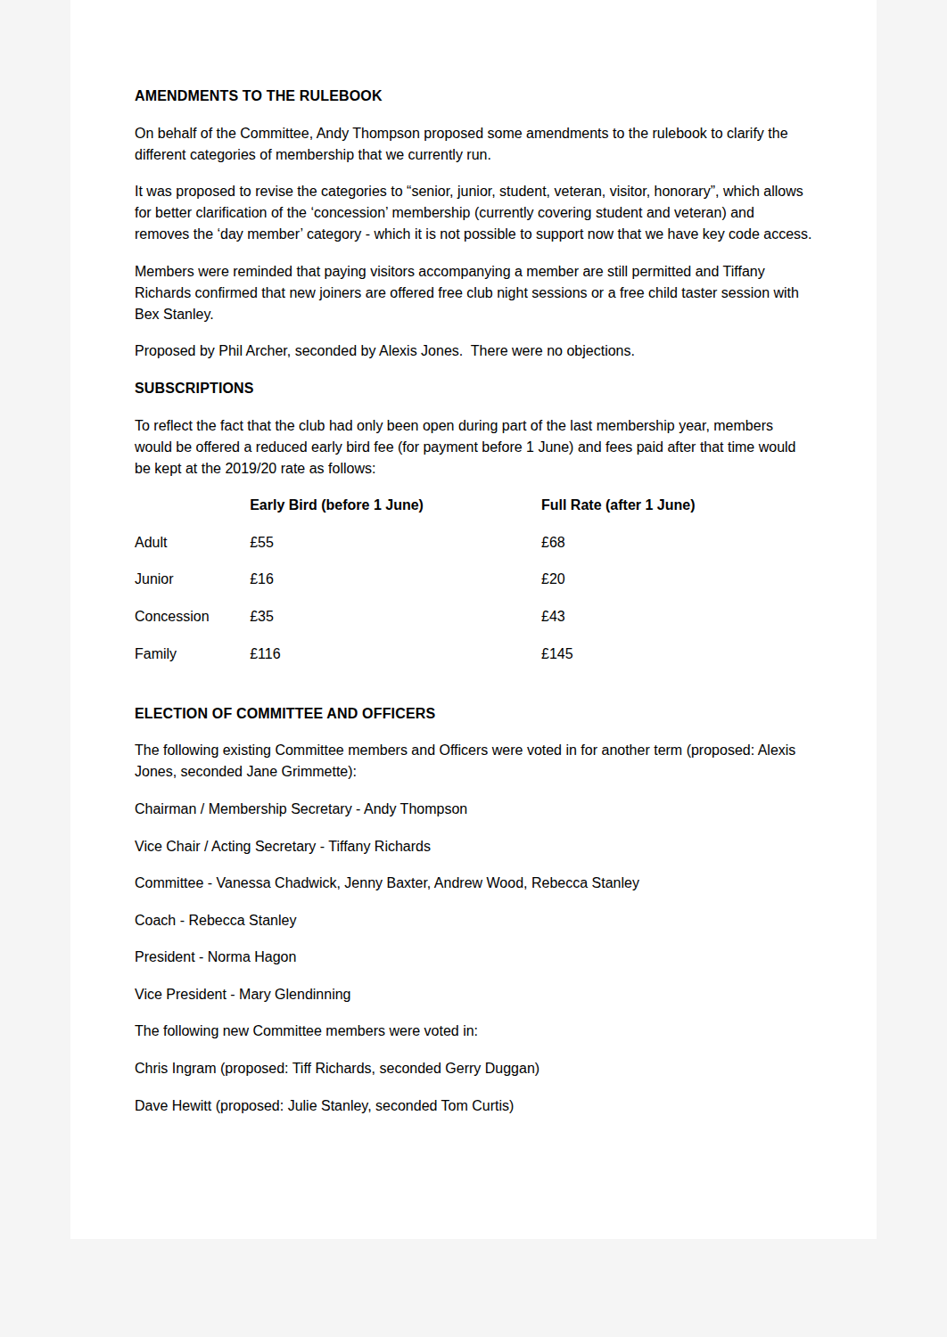Amendments to the Rulebook
On behalf of the Committee, Andy Thompson proposed some amendments to the rulebook to clarify the different categories of membership that we currently run.
It was proposed to revise the categories to “senior, junior, student, veteran, visitor, honorary”, which allows for better clarification of the ‘concession’ membership (currently covering student and veteran) and removes the ‘day member’ category - which it is not possible to support now that we have key code access.
Members were reminded that paying visitors accompanying a member are still permitted and Tiffany Richards confirmed that new joiners are offered free club night sessions or a free child taster session with Bex Stanley.
Proposed by Phil Archer, seconded by Alexis Jones. There were no objections.
Subscriptions
To reflect the fact that the club had only been open during part of the last membership year, members would be offered a reduced early bird fee (for payment before 1 June) and fees paid after that time would be kept at the 2019/20 rate as follows:
| | Early Bird (before 1 June) | Full Rate (after 1 June) |
| --- | --- | --- |
| Adult | £55 | £68 |
| Junior | £16 | £20 |
| Concession | £35 | £43 |
| Family | £116 | £145 |
Election of Committee and Officers
The following existing Committee members and Officers were voted in for another term (proposed: Alexis Jones, seconded Jane Grimmette):
Chairman / Membership Secretary - Andy Thompson
Vice Chair / Acting Secretary - Tiffany Richards
Committee - Vanessa Chadwick, Jenny Baxter, Andrew Wood, Rebecca Stanley
Coach - Rebecca Stanley
President - Norma Hagon
Vice President - Mary Glendinning
The following new Committee members were voted in:
Chris Ingram (proposed: Tiff Richards, seconded Gerry Duggan)
Dave Hewitt (proposed: Julie Stanley, seconded Tom Curtis)